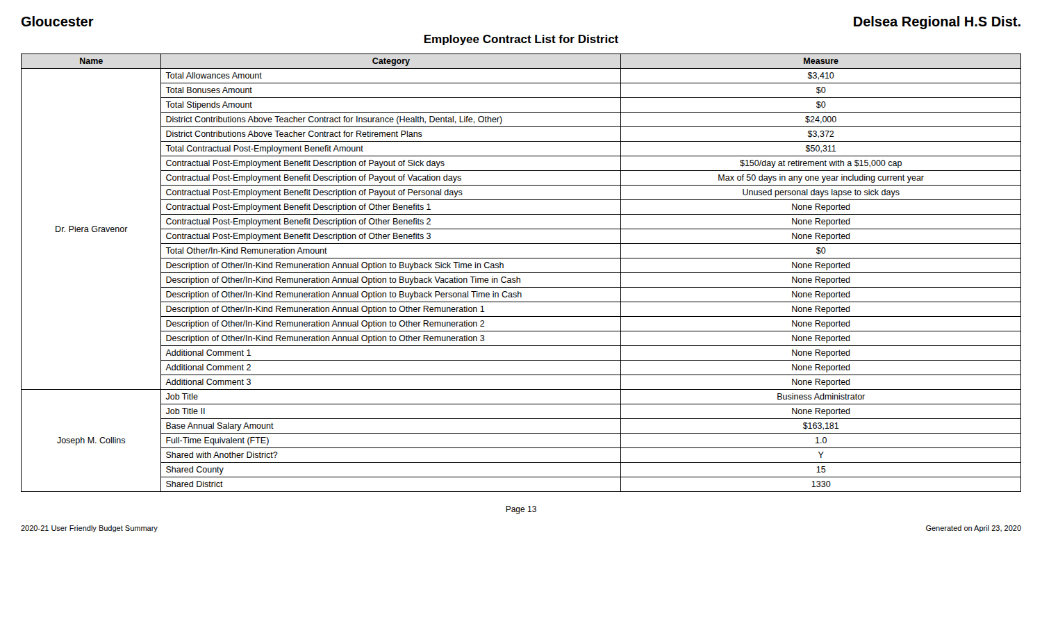Gloucester
Delsea Regional H.S Dist.
Employee Contract List for District
| Name | Category | Measure |
| --- | --- | --- |
| Dr. Piera Gravenor | Total Allowances Amount | $3,410 |
| Total Bonuses Amount | $0 |
| Total Stipends Amount | $0 |
| District Contributions Above Teacher Contract for Insurance (Health, Dental, Life, Other) | $24,000 |
| District Contributions Above Teacher Contract for Retirement Plans | $3,372 |
| Total Contractual Post-Employment Benefit Amount | $50,311 |
| Contractual Post-Employment Benefit Description of Payout of Sick days | $150/day at retirement with a $15,000 cap |
| Contractual Post-Employment Benefit Description of Payout of Vacation days | Max of 50 days in any one year including current year |
| Contractual Post-Employment Benefit Description of Payout of Personal days | Unused personal days lapse to sick days |
| Contractual Post-Employment Benefit Description of Other Benefits 1 | None Reported |
| Contractual Post-Employment Benefit Description of Other Benefits 2 | None Reported |
| Contractual Post-Employment Benefit Description of Other Benefits 3 | None Reported |
| Total Other/In-Kind Remuneration Amount | $0 |
| Description of Other/In-Kind Remuneration Annual Option to Buyback Sick Time in Cash | None Reported |
| Description of Other/In-Kind Remuneration Annual Option to Buyback Vacation Time in Cash | None Reported |
| Description of Other/In-Kind Remuneration Annual Option to Buyback Personal Time in Cash | None Reported |
| Description of Other/In-Kind Remuneration Annual Option to Other Remuneration 1 | None Reported |
| Description of Other/In-Kind Remuneration Annual Option to Other Remuneration 2 | None Reported |
| Description of Other/In-Kind Remuneration Annual Option to Other Remuneration 3 | None Reported |
| Additional Comment 1 | None Reported |
| Additional Comment 2 | None Reported |
| Additional Comment 3 | None Reported |
| Joseph M. Collins | Job Title | Business Administrator |
| Job Title II | None Reported |
| Base Annual Salary Amount | $163,181 |
| Full-Time Equivalent (FTE) | 1.0 |
| Shared with Another District? | Y |
| Shared County | 15 |
| Shared District | 1330 |
Page 13
2020-21 User Friendly Budget Summary
Generated on April 23, 2020